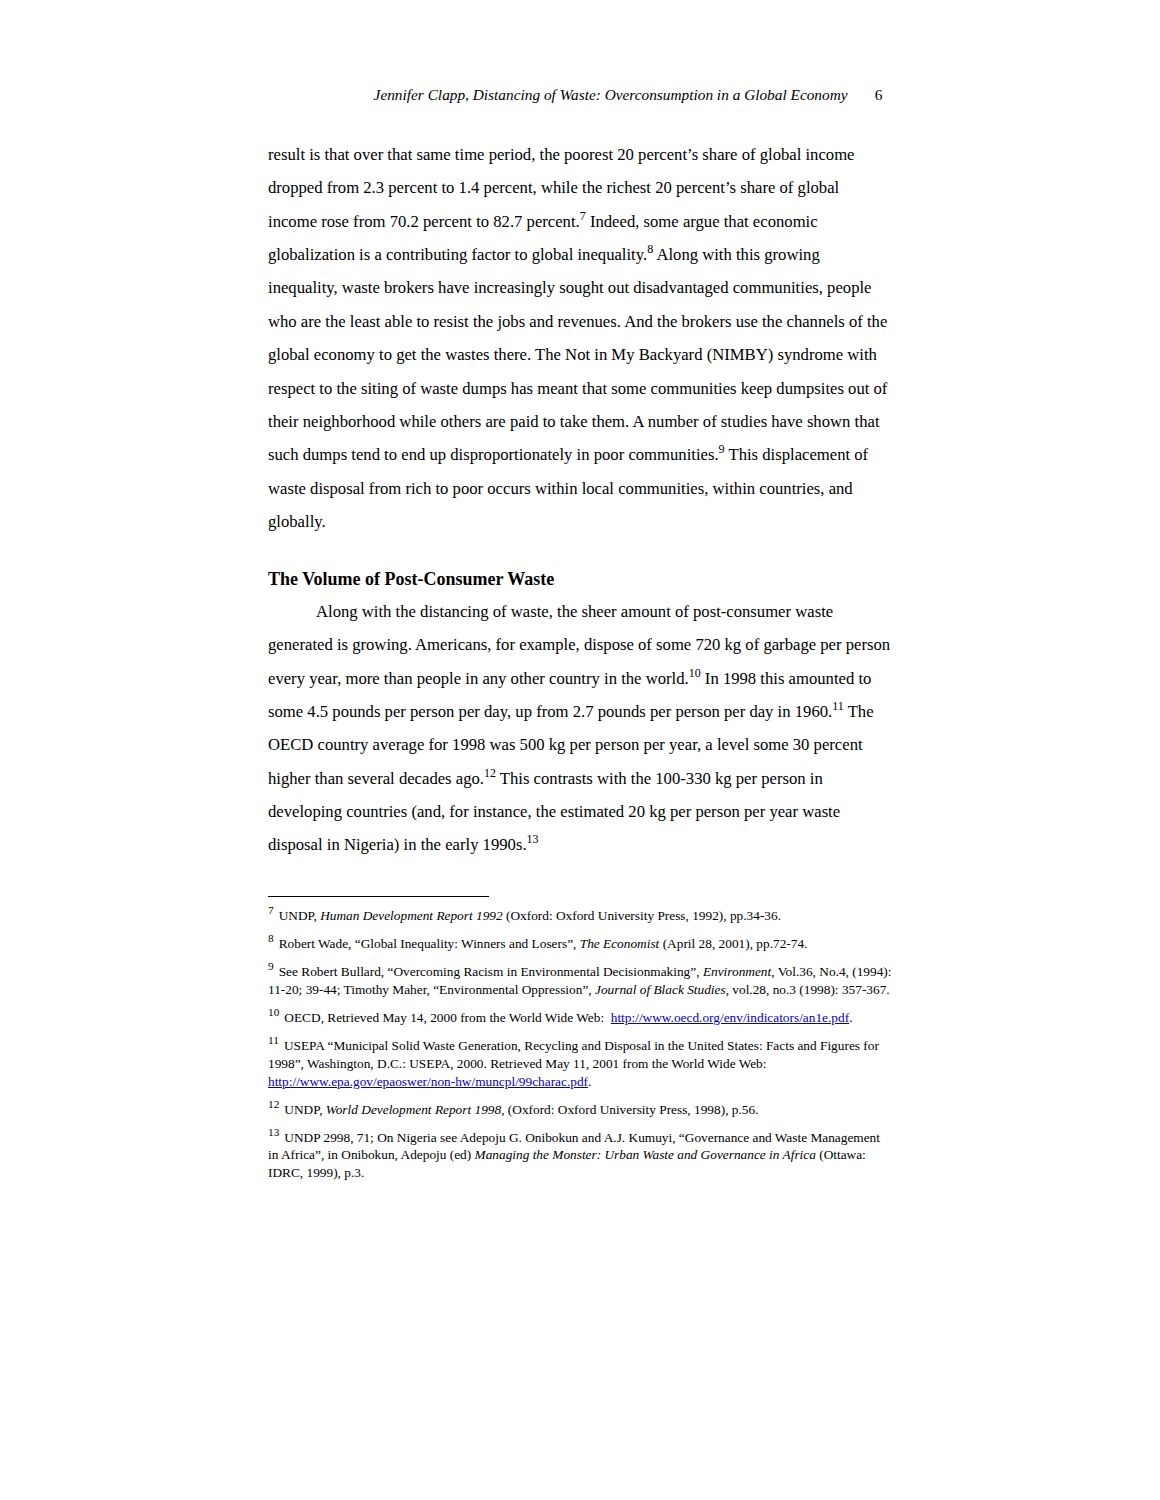Jennifer Clapp, Distancing of Waste: Overconsumption in a Global Economy 6
result is that over that same time period, the poorest 20 percent’s share of global income dropped from 2.3 percent to 1.4 percent, while the richest 20 percent’s share of global income rose from 70.2 percent to 82.7 percent.7 Indeed, some argue that economic globalization is a contributing factor to global inequality.8 Along with this growing inequality, waste brokers have increasingly sought out disadvantaged communities, people who are the least able to resist the jobs and revenues. And the brokers use the channels of the global economy to get the wastes there. The Not in My Backyard (NIMBY) syndrome with respect to the siting of waste dumps has meant that some communities keep dumpsites out of their neighborhood while others are paid to take them. A number of studies have shown that such dumps tend to end up disproportionately in poor communities.9 This displacement of waste disposal from rich to poor occurs within local communities, within countries, and globally.
The Volume of Post-Consumer Waste
Along with the distancing of waste, the sheer amount of post-consumer waste generated is growing. Americans, for example, dispose of some 720 kg of garbage per person every year, more than people in any other country in the world.10 In 1998 this amounted to some 4.5 pounds per person per day, up from 2.7 pounds per person per day in 1960.11 The OECD country average for 1998 was 500 kg per person per year, a level some 30 percent higher than several decades ago.12 This contrasts with the 100-330 kg per person in developing countries (and, for instance, the estimated 20 kg per person per year waste disposal in Nigeria) in the early 1990s.13
7 UNDP, Human Development Report 1992 (Oxford: Oxford University Press, 1992), pp.34-36.
8 Robert Wade, “Global Inequality: Winners and Losers”, The Economist (April 28, 2001), pp.72-74.
9 See Robert Bullard, “Overcoming Racism in Environmental Decisionmaking”, Environment, Vol.36, No.4, (1994): 11-20; 39-44; Timothy Maher, “Environmental Oppression”, Journal of Black Studies, vol.28, no.3 (1998): 357-367.
10 OECD, Retrieved May 14, 2000 from the World Wide Web: http://www.oecd.org/env/indicators/an1e.pdf.
11 USEPA “Municipal Solid Waste Generation, Recycling and Disposal in the United States: Facts and Figures for 1998”, Washington, D.C.: USEPA, 2000. Retrieved May 11, 2001 from the World Wide Web: http://www.epa.gov/epaoswer/non-hw/muncpl/99charac.pdf.
12 UNDP, World Development Report 1998, (Oxford: Oxford University Press, 1998), p.56.
13 UNDP 2998, 71; On Nigeria see Adepoju G. Onibokun and A.J. Kumuyi, “Governance and Waste Management in Africa”, in Onibokun, Adepoju (ed) Managing the Monster: Urban Waste and Governance in Africa (Ottawa: IDRC, 1999), p.3.